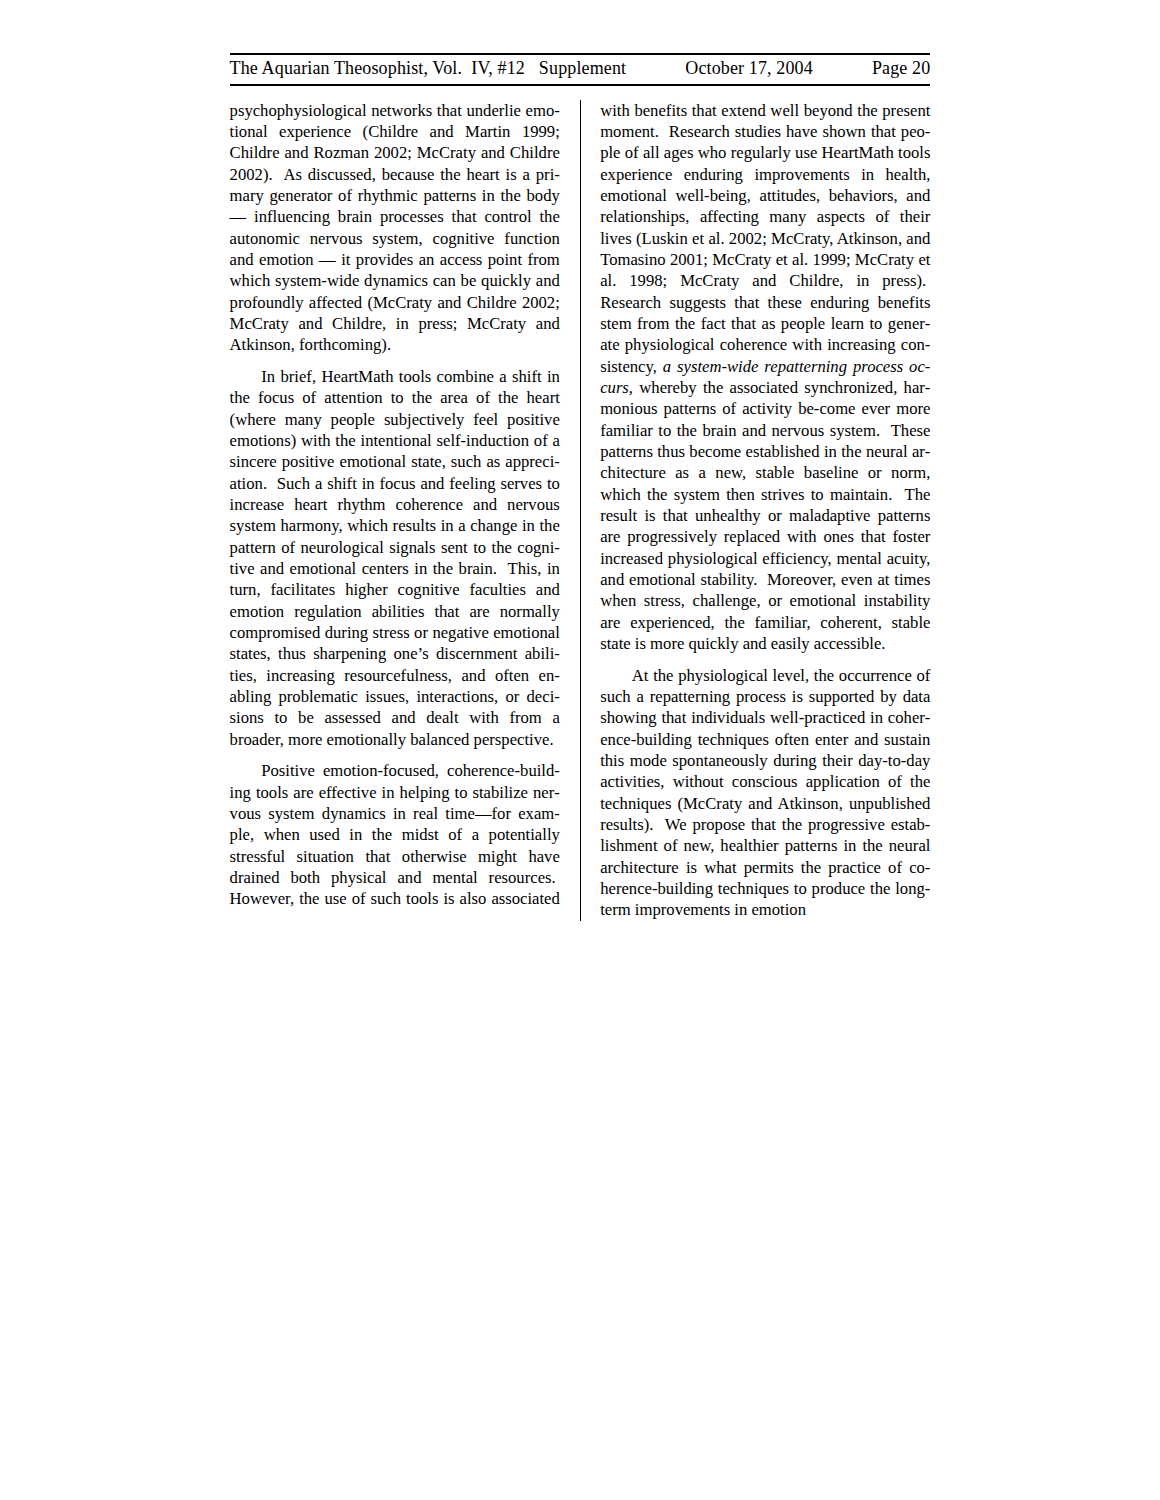The Aquarian Theosophist, Vol. IV, #12 Supplement October 17, 2004 Page 20
psychophysiological networks that underlie emotional experience (Childre and Martin 1999; Childre and Rozman 2002; McCraty and Childre 2002). As discussed, because the heart is a primary generator of rhythmic patterns in the body — influencing brain processes that control the autonomic nervous system, cognitive function and emotion — it provides an access point from which system-wide dynamics can be quickly and profoundly affected (McCraty and Childre 2002; McCraty and Childre, in press; McCraty and Atkinson, forthcoming).
In brief, HeartMath tools combine a shift in the focus of attention to the area of the heart (where many people subjectively feel positive emotions) with the intentional self-induction of a sincere positive emotional state, such as appreciation. Such a shift in focus and feeling serves to increase heart rhythm coherence and nervous system harmony, which results in a change in the pattern of neurological signals sent to the cognitive and emotional centers in the brain. This, in turn, facilitates higher cognitive faculties and emotion regulation abilities that are normally compromised during stress or negative emotional states, thus sharpening one’s discernment abilities, increasing resourcefulness, and often enabling problematic issues, interactions, or decisions to be assessed and dealt with from a broader, more emotionally balanced perspective.
Positive emotion-focused, coherence-building tools are effective in helping to stabilize nervous system dynamics in real time—for example, when used in the midst of a potentially stressful situation that otherwise might have drained both physical and mental resources. However, the use of such tools is also associated with benefits that extend well beyond the present moment. Research studies have shown that people of all ages who regularly use HeartMath tools experience enduring improvements in health, emotional well-being, attitudes, behaviors, and relationships, affecting many aspects of their lives (Luskin et al. 2002; McCraty, Atkinson, and Tomasino 2001; McCraty et al. 1999; McCraty et al. 1998; McCraty and Childre, in press). Research suggests that these enduring benefits stem from the fact that as people learn to generate physiological coherence with increasing consistency, a system-wide repatterning process occurs, whereby the associated synchronized, harmonious patterns of activity be-come ever more familiar to the brain and nervous system. These patterns thus become established in the neural architecture as a new, stable baseline or norm, which the system then strives to maintain. The result is that unhealthy or maladaptive patterns are progressively replaced with ones that foster increased physiological efficiency, mental acuity, and emotional stability. Moreover, even at times when stress, challenge, or emotional instability are experienced, the familiar, coherent, stable state is more quickly and easily accessible.
At the physiological level, the occurrence of such a repatterning process is supported by data showing that individuals well-practiced in coherence-building techniques often enter and sustain this mode spontaneously during their day-to-day activities, without conscious application of the techniques (McCraty and Atkinson, unpublished results). We propose that the progressive establishment of new, healthier patterns in the neural architecture is what permits the practice of coherence-building techniques to produce the long-term improvements in emotion